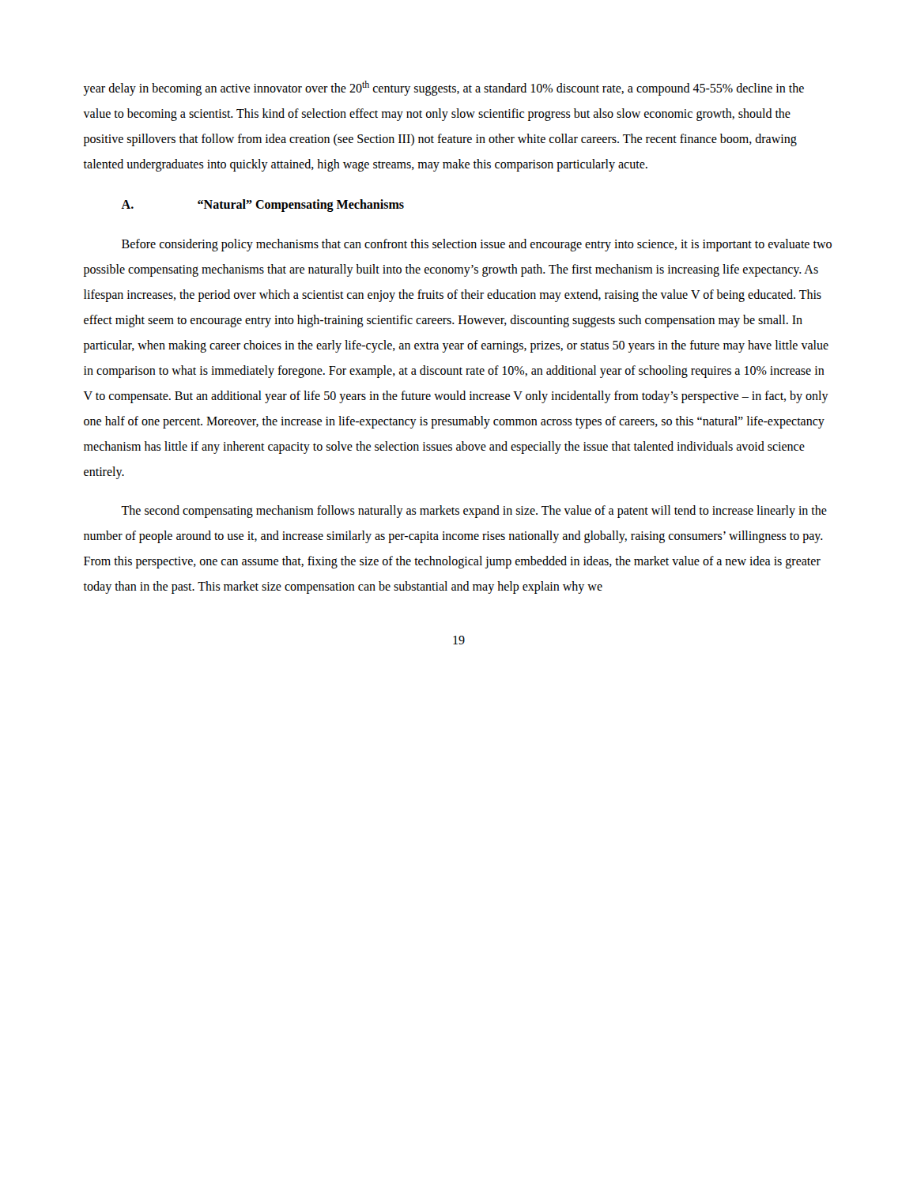year delay in becoming an active innovator over the 20th century suggests, at a standard 10% discount rate, a compound 45-55% decline in the value to becoming a scientist. This kind of selection effect may not only slow scientific progress but also slow economic growth, should the positive spillovers that follow from idea creation (see Section III) not feature in other white collar careers. The recent finance boom, drawing talented undergraduates into quickly attained, high wage streams, may make this comparison particularly acute.
A.“Natural” Compensating Mechanisms
Before considering policy mechanisms that can confront this selection issue and encourage entry into science, it is important to evaluate two possible compensating mechanisms that are naturally built into the economy’s growth path. The first mechanism is increasing life expectancy. As lifespan increases, the period over which a scientist can enjoy the fruits of their education may extend, raising the value V of being educated. This effect might seem to encourage entry into high-training scientific careers. However, discounting suggests such compensation may be small. In particular, when making career choices in the early life-cycle, an extra year of earnings, prizes, or status 50 years in the future may have little value in comparison to what is immediately foregone. For example, at a discount rate of 10%, an additional year of schooling requires a 10% increase in V to compensate. But an additional year of life 50 years in the future would increase V only incidentally from today’s perspective – in fact, by only one half of one percent. Moreover, the increase in life-expectancy is presumably common across types of careers, so this “natural” life-expectancy mechanism has little if any inherent capacity to solve the selection issues above and especially the issue that talented individuals avoid science entirely.
The second compensating mechanism follows naturally as markets expand in size. The value of a patent will tend to increase linearly in the number of people around to use it, and increase similarly as per-capita income rises nationally and globally, raising consumers’ willingness to pay. From this perspective, one can assume that, fixing the size of the technological jump embedded in ideas, the market value of a new idea is greater today than in the past. This market size compensation can be substantial and may help explain why we
19